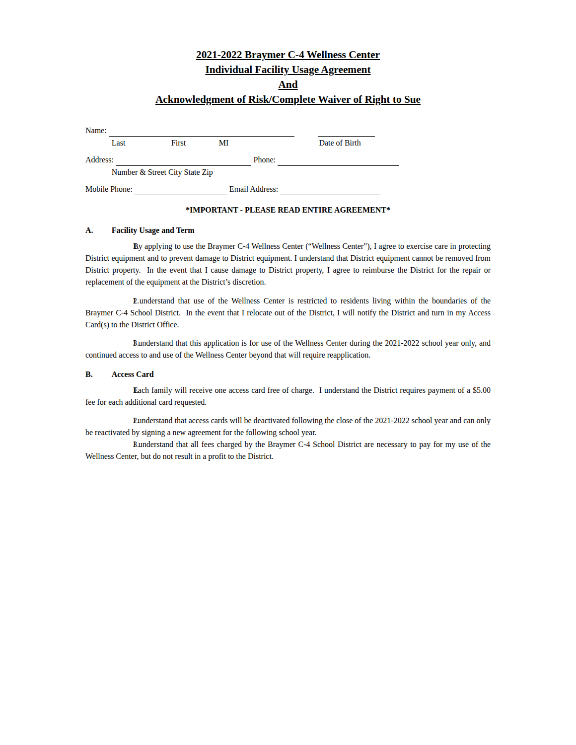2021-2022 Braymer C-4 Wellness Center Individual Facility Usage Agreement And Acknowledgment of Risk/Complete Waiver of Right to Sue
Name:
Last First MIDate of Birth
Address: Phone:
Number & Street City State Zip
Mobile Phone: Email Address:
*IMPORTANT - PLEASE READ ENTIRE AGREEMENT*
A. Facility Usage and Term
1. By applying to use the Braymer C-4 Wellness Center (“Wellness Center”), I agree to exercise care in protecting District equipment and to prevent damage to District equipment. I understand that District equipment cannot be removed from District property. In the event that I cause damage to District property, I agree to reimburse the District for the repair or replacement of the equipment at the District’s discretion.
2. I understand that use of the Wellness Center is restricted to residents living within the boundaries of the Braymer C-4 School District. In the event that I relocate out of the District, I will notify the District and turn in my Access Card(s) to the District Office.
3. I understand that this application is for use of the Wellness Center during the 2021-2022 school year only, and continued access to and use of the Wellness Center beyond that will require reapplication.
B. Access Card
1. Each family will receive one access card free of charge. I understand the District requires payment of a $5.00 fee for each additional card requested.
2. I understand that access cards will be deactivated following the close of the 2021-2022 school year and can only be reactivated by signing a new agreement for the following school year.
3. I understand that all fees charged by the Braymer C-4 School District are necessary to pay for my use of the Wellness Center, but do not result in a profit to the District.